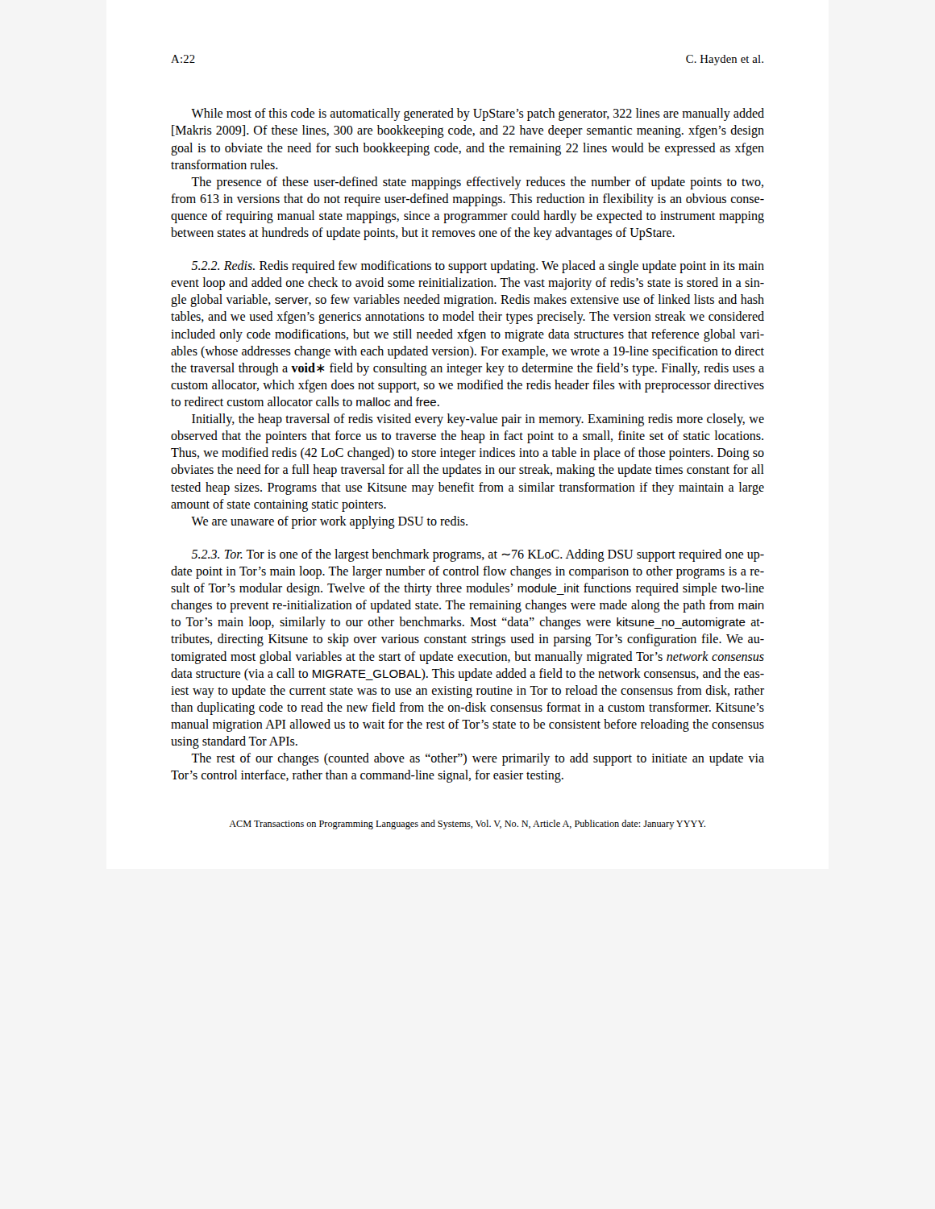A:22 C. Hayden et al.
While most of this code is automatically generated by UpStare’s patch generator, 322 lines are manually added [Makris 2009]. Of these lines, 300 are bookkeeping code, and 22 have deeper semantic meaning. xfgen’s design goal is to obviate the need for such bookkeeping code, and the remaining 22 lines would be expressed as xfgen transformation rules.
The presence of these user-defined state mappings effectively reduces the number of update points to two, from 613 in versions that do not require user-defined mappings. This reduction in flexibility is an obvious consequence of requiring manual state mappings, since a programmer could hardly be expected to instrument mapping between states at hundreds of update points, but it removes one of the key advantages of UpStare.
5.2.2. Redis. Redis required few modifications to support updating. We placed a single update point in its main event loop and added one check to avoid some reinitialization. The vast majority of redis’s state is stored in a single global variable, server, so few variables needed migration. Redis makes extensive use of linked lists and hash tables, and we used xfgen’s generics annotations to model their types precisely. The version streak we considered included only code modifications, but we still needed xfgen to migrate data structures that reference global variables (whose addresses change with each updated version). For example, we wrote a 19-line specification to direct the traversal through a void∗ field by consulting an integer key to determine the field’s type. Finally, redis uses a custom allocator, which xfgen does not support, so we modified the redis header files with preprocessor directives to redirect custom allocator calls to malloc and free.
Initially, the heap traversal of redis visited every key-value pair in memory. Examining redis more closely, we observed that the pointers that force us to traverse the heap in fact point to a small, finite set of static locations. Thus, we modified redis (42 LoC changed) to store integer indices into a table in place of those pointers. Doing so obviates the need for a full heap traversal for all the updates in our streak, making the update times constant for all tested heap sizes. Programs that use Kitsune may benefit from a similar transformation if they maintain a large amount of state containing static pointers.
We are unaware of prior work applying DSU to redis.
5.2.3. Tor. Tor is one of the largest benchmark programs, at ∼76 KLoC. Adding DSU support required one update point in Tor’s main loop. The larger number of control flow changes in comparison to other programs is a result of Tor’s modular design. Twelve of the thirty three modules’ module_init functions required simple two-line changes to prevent re-initialization of updated state. The remaining changes were made along the path from main to Tor’s main loop, similarly to our other benchmarks. Most “data” changes were kitsune_no_automigrate attributes, directing Kitsune to skip over various constant strings used in parsing Tor’s configuration file. We automigrated most global variables at the start of update execution, but manually migrated Tor’s network consensus data structure (via a call to MIGRATE_GLOBAL). This update added a field to the network consensus, and the easiest way to update the current state was to use an existing routine in Tor to reload the consensus from disk, rather than duplicating code to read the new field from the on-disk consensus format in a custom transformer. Kitsune’s manual migration API allowed us to wait for the rest of Tor’s state to be consistent before reloading the consensus using standard Tor APIs.
The rest of our changes (counted above as “other”) were primarily to add support to initiate an update via Tor’s control interface, rather than a command-line signal, for easier testing.
ACM Transactions on Programming Languages and Systems, Vol. V, No. N, Article A, Publication date: January YYYY.